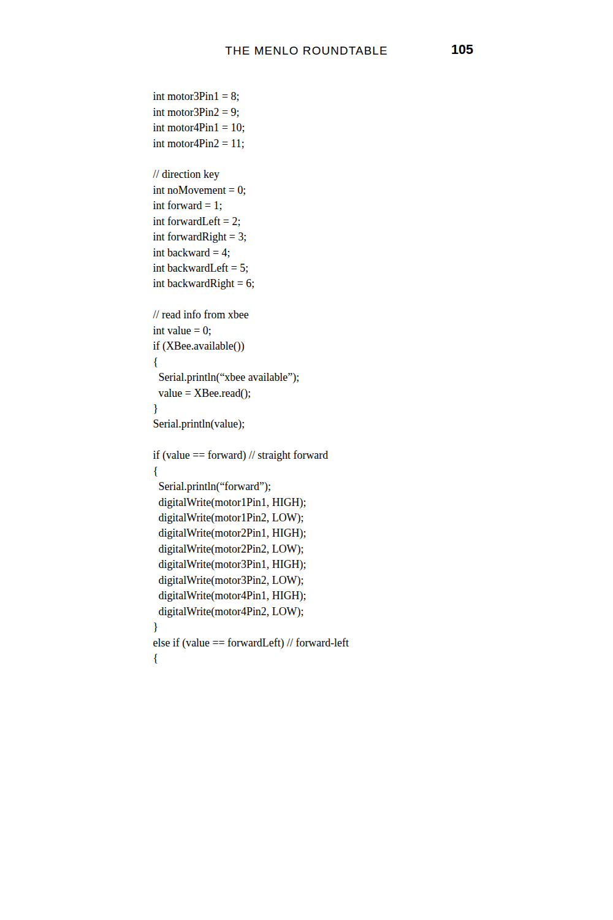The Menlo Roundtable 105
int motor3Pin1 = 8;
int motor3Pin2 = 9;
int motor4Pin1 = 10;
int motor4Pin2 = 11;

// direction key
int noMovement = 0;
int forward = 1;
int forwardLeft = 2;
int forwardRight = 3;
int backward = 4;
int backwardLeft = 5;
int backwardRight = 6;

// read info from xbee
int value = 0;
if (XBee.available())
{
  Serial.println(“xbee available”);
  value = XBee.read();
}
Serial.println(value);

if (value == forward) // straight forward
{
  Serial.println(“forward”);
  digitalWrite(motor1Pin1, HIGH);
  digitalWrite(motor1Pin2, LOW);
  digitalWrite(motor2Pin1, HIGH);
  digitalWrite(motor2Pin2, LOW);
  digitalWrite(motor3Pin1, HIGH);
  digitalWrite(motor3Pin2, LOW);
  digitalWrite(motor4Pin1, HIGH);
  digitalWrite(motor4Pin2, LOW);
}
else if (value == forwardLeft) // forward-left
{